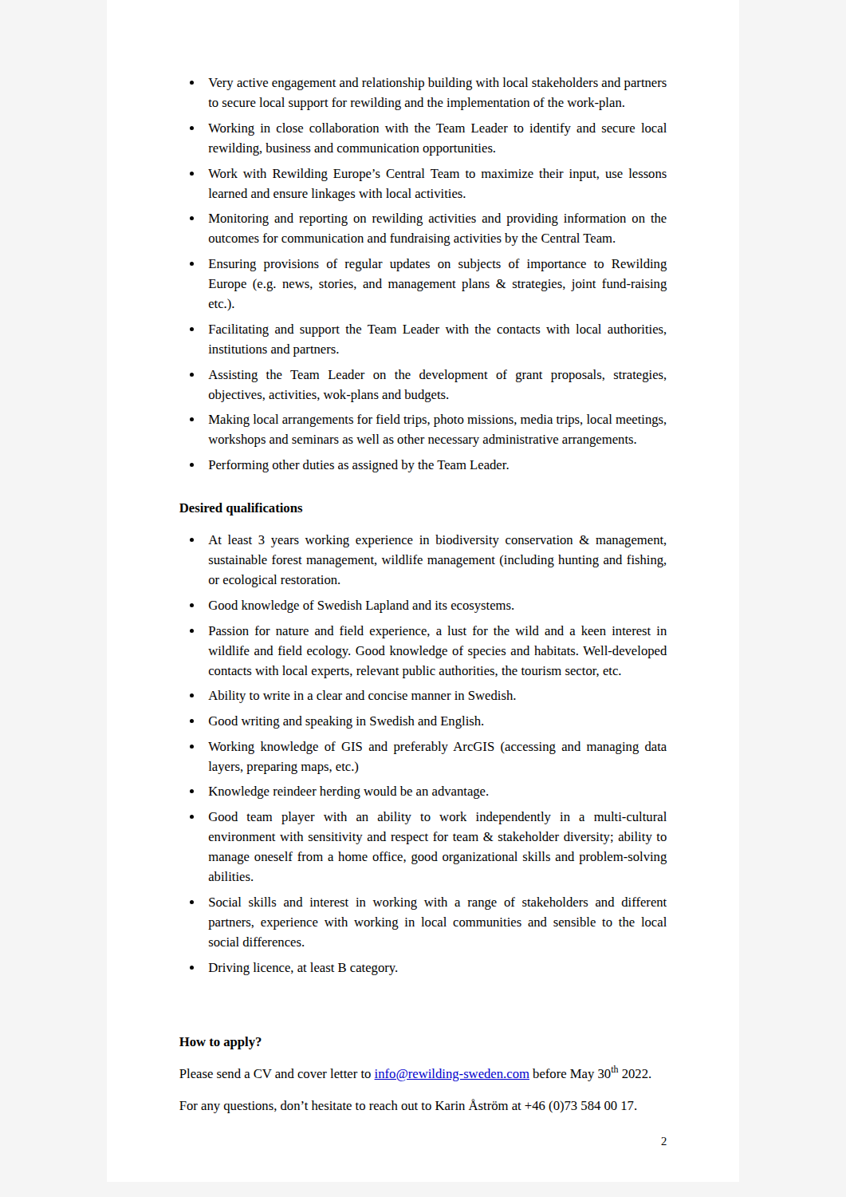Very active engagement and relationship building with local stakeholders and partners to secure local support for rewilding and the implementation of the work-plan.
Working in close collaboration with the Team Leader to identify and secure local rewilding, business and communication opportunities.
Work with Rewilding Europe’s Central Team to maximize their input, use lessons learned and ensure linkages with local activities.
Monitoring and reporting on rewilding activities and providing information on the outcomes for communication and fundraising activities by the Central Team.
Ensuring provisions of regular updates on subjects of importance to Rewilding Europe (e.g. news, stories, and management plans & strategies, joint fund-raising etc.).
Facilitating and support the Team Leader with the contacts with local authorities, institutions and partners.
Assisting the Team Leader on the development of grant proposals, strategies, objectives, activities, wok-plans and budgets.
Making local arrangements for field trips, photo missions, media trips, local meetings, workshops and seminars as well as other necessary administrative arrangements.
Performing other duties as assigned by the Team Leader.
Desired qualifications
At least 3 years working experience in biodiversity conservation & management, sustainable forest management, wildlife management (including hunting and fishing, or ecological restoration.
Good knowledge of Swedish Lapland and its ecosystems.
Passion for nature and field experience, a lust for the wild and a keen interest in wildlife and field ecology. Good knowledge of species and habitats. Well-developed contacts with local experts, relevant public authorities, the tourism sector, etc.
Ability to write in a clear and concise manner in Swedish.
Good writing and speaking in Swedish and English.
Working knowledge of GIS and preferably ArcGIS (accessing and managing data layers, preparing maps, etc.)
Knowledge reindeer herding would be an advantage.
Good team player with an ability to work independently in a multi-cultural environment with sensitivity and respect for team & stakeholder diversity; ability to manage oneself from a home office, good organizational skills and problem-solving abilities.
Social skills and interest in working with a range of stakeholders and different partners, experience with working in local communities and sensible to the local social differences.
Driving licence, at least B category.
How to apply?
Please send a CV and cover letter to info@rewilding-sweden.com before May 30th 2022.
For any questions, don’t hesitate to reach out to Karin Åström at +46 (0)73 584 00 17.
2